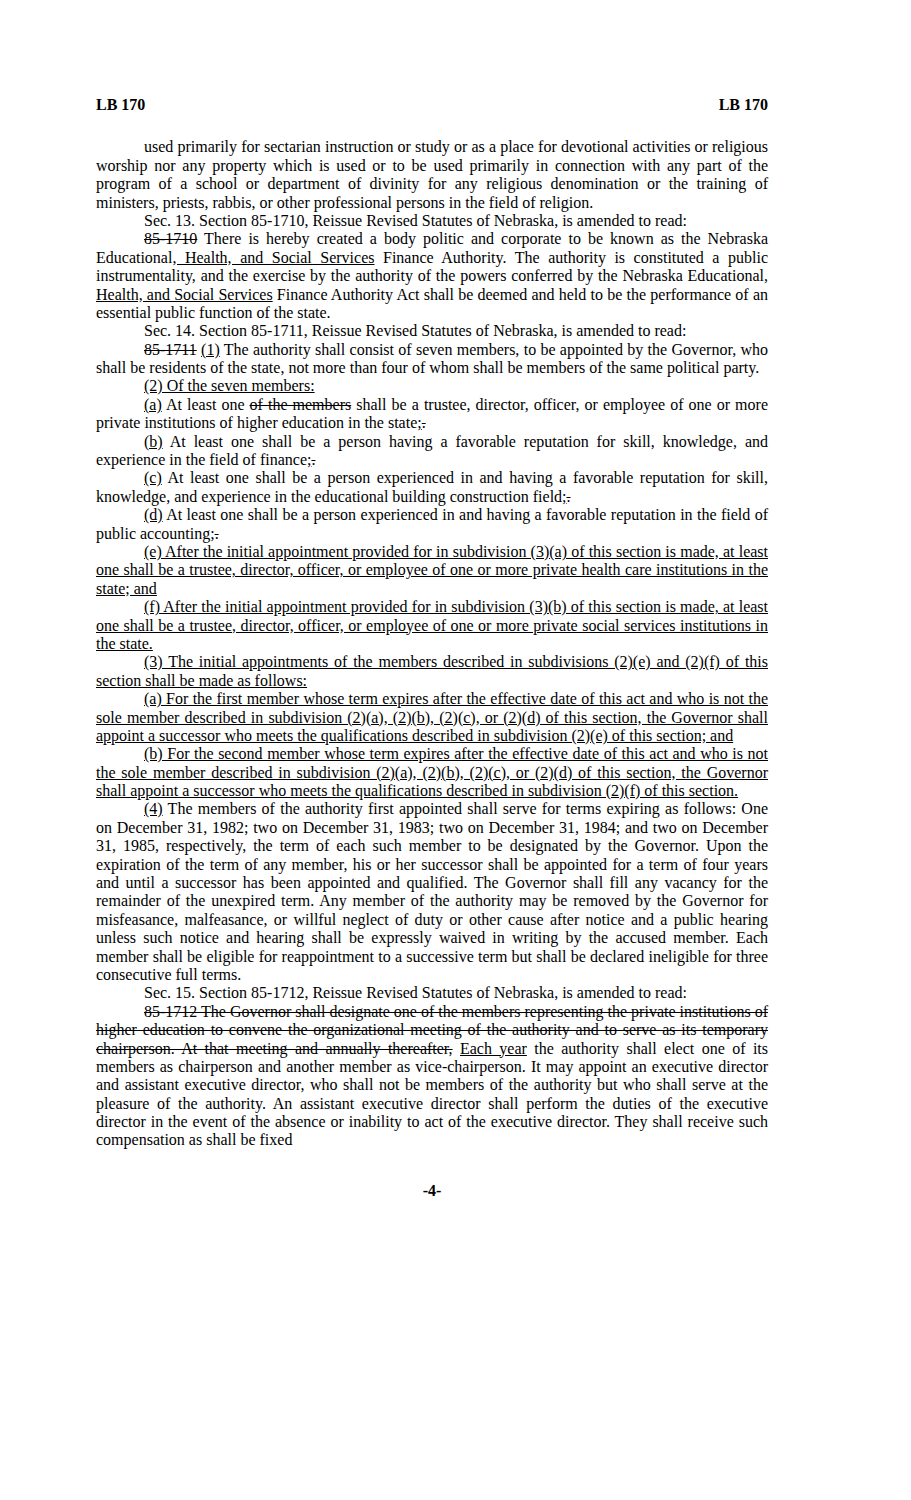LB 170 LB 170
used primarily for sectarian instruction or study or as a place for devotional activities or religious worship nor any property which is used or to be used primarily in connection with any part of the program of a school or department of divinity for any religious denomination or the training of ministers, priests, rabbis, or other professional persons in the field of religion.
Sec. 13. Section 85-1710, Reissue Revised Statutes of Nebraska, is amended to read:
85-1710 There is hereby created a body politic and corporate to be known as the Nebraska Educational, Health, and Social Services Finance Authority. The authority is constituted a public instrumentality, and the exercise by the authority of the powers conferred by the Nebraska Educational, Health, and Social Services Finance Authority Act shall be deemed and held to be the performance of an essential public function of the state.
Sec. 14. Section 85-1711, Reissue Revised Statutes of Nebraska, is amended to read:
85-1711 (1) The authority shall consist of seven members, to be appointed by the Governor, who shall be residents of the state, not more than four of whom shall be members of the same political party.
(2) Of the seven members:
(a) At least one of the members shall be a trustee, director, officer, or employee of one or more private institutions of higher education in the state;.
(b) At least one shall be a person having a favorable reputation for skill, knowledge, and experience in the field of finance;.
(c) At least one shall be a person experienced in and having a favorable reputation for skill, knowledge, and experience in the educational building construction field;.
(d) At least one shall be a person experienced in and having a favorable reputation in the field of public accounting;.
(e) After the initial appointment provided for in subdivision (3)(a) of this section is made, at least one shall be a trustee, director, officer, or employee of one or more private health care institutions in the state; and
(f) After the initial appointment provided for in subdivision (3)(b) of this section is made, at least one shall be a trustee, director, officer, or employee of one or more private social services institutions in the state.
(3) The initial appointments of the members described in subdivisions (2)(e) and (2)(f) of this section shall be made as follows:
(a) For the first member whose term expires after the effective date of this act and who is not the sole member described in subdivision (2)(a), (2)(b), (2)(c), or (2)(d) of this section, the Governor shall appoint a successor who meets the qualifications described in subdivision (2)(e) of this section; and
(b) For the second member whose term expires after the effective date of this act and who is not the sole member described in subdivision (2)(a), (2)(b), (2)(c), or (2)(d) of this section, the Governor shall appoint a successor who meets the qualifications described in subdivision (2)(f) of this section.
(4) The members of the authority first appointed shall serve for terms expiring as follows: One on December 31, 1982; two on December 31, 1983; two on December 31, 1984; and two on December 31, 1985, respectively, the term of each such member to be designated by the Governor. Upon the expiration of the term of any member, his or her successor shall be appointed for a term of four years and until a successor has been appointed and qualified. The Governor shall fill any vacancy for the remainder of the unexpired term. Any member of the authority may be removed by the Governor for misfeasance, malfeasance, or willful neglect of duty or other cause after notice and a public hearing unless such notice and hearing shall be expressly waived in writing by the accused member. Each member shall be eligible for reappointment to a successive term but shall be declared ineligible for three consecutive full terms.
Sec. 15. Section 85-1712, Reissue Revised Statutes of Nebraska, is amended to read:
85-1712 The Governor shall designate one of the members representing the private institutions of higher education to convene the organizational meeting of the authority and to serve as its temporary chairperson. At that meeting and annually thereafter, Each year the authority shall elect one of its members as chairperson and another member as vice-chairperson. It may appoint an executive director and assistant executive director, who shall not be members of the authority but who shall serve at the pleasure of the authority. An assistant executive director shall perform the duties of the executive director in the event of the absence or inability to act of the executive director. They shall receive such compensation as shall be fixed
-4-